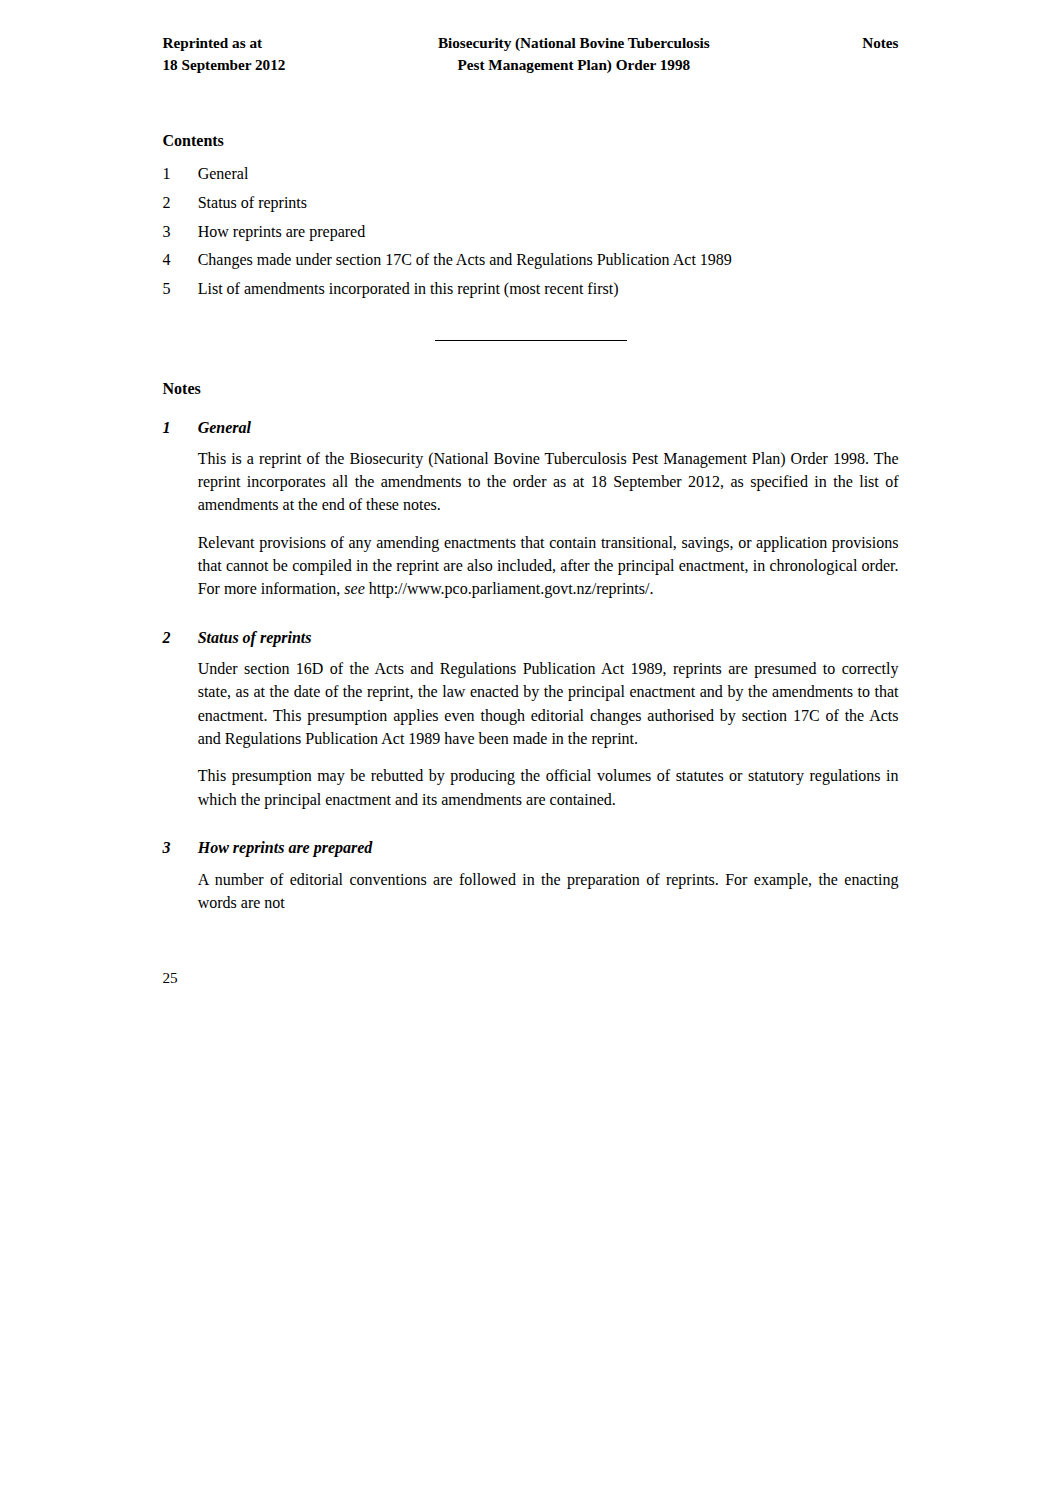Reprinted as at
18 September 2012
Biosecurity (National Bovine Tuberculosis
Pest Management Plan) Order 1998
Notes
Contents
1 General
2 Status of reprints
3 How reprints are prepared
4 Changes made under section 17C of the Acts and Regulations Publication Act 1989
5 List of amendments incorporated in this reprint (most recent first)
Notes
1
General
This is a reprint of the Biosecurity (National Bovine Tuberculosis Pest Management Plan) Order 1998. The reprint incorporates all the amendments to the order as at 18 September 2012, as specified in the list of amendments at the end of these notes.
Relevant provisions of any amending enactments that contain transitional, savings, or application provisions that cannot be compiled in the reprint are also included, after the principal enactment, in chronological order. For more information, see http://www.pco.parliament.govt.nz/reprints/.
2
Status of reprints
Under section 16D of the Acts and Regulations Publication Act 1989, reprints are presumed to correctly state, as at the date of the reprint, the law enacted by the principal enactment and by the amendments to that enactment. This presumption applies even though editorial changes authorised by section 17C of the Acts and Regulations Publication Act 1989 have been made in the reprint.
This presumption may be rebutted by producing the official volumes of statutes or statutory regulations in which the principal enactment and its amendments are contained.
3
How reprints are prepared
A number of editorial conventions are followed in the preparation of reprints. For example, the enacting words are not
25